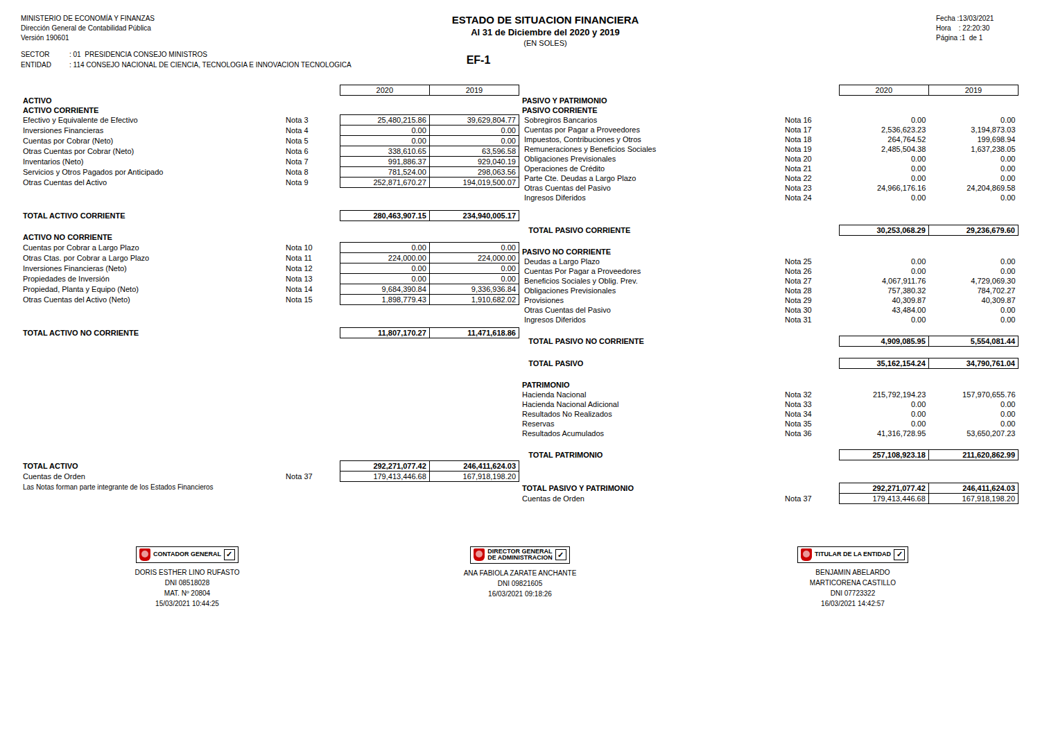MINISTERIO DE ECONOMÍA Y FINANZAS
Dirección General de Contabilidad Pública
Versión 190601
ESTADO DE SITUACION FINANCIERA
Al 31 de Diciembre del 2020 y 2019
(EN SOLES)
Fecha :13/03/2021
Hora : 22:20:30
Página :1 de 1
EF-1
SECTOR: 01 PRESIDENCIA CONSEJO MINISTROS
ENTIDAD: 114 CONSEJO NACIONAL DE CIENCIA, TECNOLOGIA E INNOVACION TECNOLOGICA
| / / / 2020 / 2019 / / ACTIVO / / / / / ACTIVO CORRIENTE / / / / / Efectivo y Equivalente de Efectivo / Nota 3 / 25,480,215.86 / 39,629,804.77 / / Inversiones Financieras / Nota 4 / 0.00 / 0.00 / / Cuentas por Cobrar (Neto) / Nota 5 / 0.00 / 0.00 / / Otras Cuentas por Cobrar (Neto) / Nota 6 / 338,610.65 / 63,596.58 / / Inventarios (Neto) / Nota 7 / 991,886.37 / 929,040.19 / / Servicios y Otros Pagados por Anticipado / Nota 8 / 781,524.00 / 298,063.56 / / Otras Cuentas del Activo / Nota 9 / 252,871,670.27 / 194,019,500.07 / / TOTAL ACTIVO CORRIENTE / / 280,463,907.15 / 234,940,005.17 / / ACTIVO NO CORRIENTE / / / / / Cuentas por Cobrar a Largo Plazo / Nota 10 / 0.00 / 0.00 / / Otras Ctas. por Cobrar a Largo Plazo / Nota 11 / 224,000.00 / 224,000.00 / / Inversiones Financieras (Neto) / Nota 12 / 0.00 / 0.00 / / Propiedades de Inversión / Nota 13 / 0.00 / 0.00 / / Propiedad, Planta y Equipo (Neto) / Nota 14 / 9,684,390.84 / 9,336,936.84 / / Otras Cuentas del Activo (Neto) / Nota 15 / 1,898,779.43 / 1,910,682.02 / / TOTAL ACTIVO NO CORRIENTE / / 11,807,170.27 / 11,471,618.86 / / TOTAL ACTIVO / / 292,271,077.42 / 246,411,624.03 / / Cuentas de Orden / Nota 37 / 179,413,446.68 / 167,918,198.20 / Las Notas forman parte integrante de los Estados Financieros | / / / 2020 / 2019 / / PASIVO Y PATRIMONIO / / / / / PASIVO CORRIENTE / / / / / Sobregiros Bancarios / Nota 16 / 0.00 / 0.00 / / Cuentas por Pagar a Proveedores / Nota 17 / 2,536,623.23 / 3,194,873.03 / / Impuestos, Contribuciones y Otros / Nota 18 / 264,764.52 / 199,698.94 / / Remuneraciones y Beneficios Sociales / Nota 19 / 2,485,504.38 / 1,637,238.05 / / Obligaciones Previsionales / Nota 20 / 0.00 / 0.00 / / Operaciones de Crédito / Nota 21 / 0.00 / 0.00 / / Parte Cte. Deudas a Largo Plazo / Nota 22 / 0.00 / 0.00 / / Otras Cuentas del Pasivo / Nota 23 / 24,966,176.16 / 24,204,869.58 / / Ingresos Diferidos / Nota 24 / 0.00 / 0.00 / / TOTAL PASIVO CORRIENTE / / 30,253,068.29 / 29,236,679.60 / / PASIVO NO CORRIENTE / / / / / Deudas a Largo Plazo / Nota 25 / 0.00 / 0.00 / / Cuentas Por Pagar a Proveedores / Nota 26 / 0.00 / 0.00 / / Beneficios Sociales y Oblig. Prev. / Nota 27 / 4,067,911.76 / 4,729,069.30 / / Obligaciones Previsionales / Nota 28 / 757,380.32 / 784,702.27 / / Provisiones / Nota 29 / 40,309.87 / 40,309.87 / / Otras Cuentas del Pasivo / Nota 30 / 43,484.00 / 0.00 / / Ingresos Diferidos / Nota 31 / 0.00 / 0.00 / / TOTAL PASIVO NO CORRIENTE / / 4,909,085.95 / 5,554,081.44 / / TOTAL PASIVO / / 35,162,154.24 / 34,790,761.04 / / PATRIMONIO / / / / / Hacienda Nacional / Nota 32 / 215,792,194.23 / 157,970,655.76 / / Hacienda Nacional Adicional / Nota 33 / 0.00 / 0.00 / / Resultados No Realizados / Nota 34 / 0.00 / 0.00 / / Reservas / Nota 35 / 0.00 / 0.00 / / Resultados Acumulados / Nota 36 / 41,316,728.95 / 53,650,207.23 / / TOTAL PATRIMONIO / / 257,108,923.18 / 211,620,862.99 / / TOTAL PASIVO Y PATRIMONIO / / 292,271,077.42 / 246,411,624.03 / / Cuentas de Orden / Nota 37 / 179,413,446.68 / 167,918,198.20 / |
CONTADOR GENERAL ✓
DORIS ESTHER LINO RUFASTO
DNI 08518028
MAT. Nº 20804
15/03/2021 10:44:25
DIRECTOR GENERAL
DE ADMINISTRACION ✓
ANA FABIOLA ZARATE ANCHANTE
DNI 09821605
16/03/2021 09:18:26
TITULAR DE LA ENTIDAD ✓
BENJAMIN ABELARDO
MARTICORENA CASTILLO
DNI 07723322
16/03/2021 14:42:57